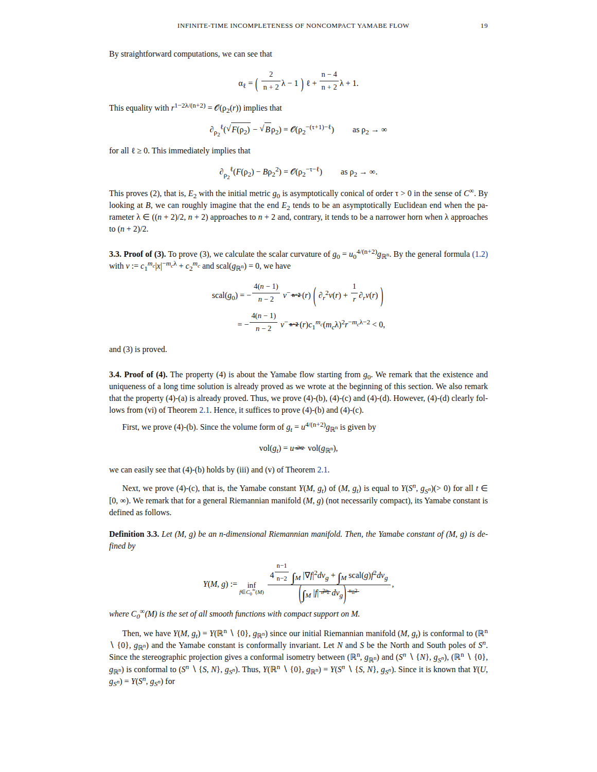INFINITE-TIME INCOMPLETENESS OF NONCOMPACT YAMABE FLOW 19
By straightforward computations, we can see that
αℓ = ( 2 n + 2λ − 1 ) ℓ + n − 4 n + 2λ + 1.
This equality with r1−2λ/(n+2) = 𝒪(ρ2(r)) implies that
∂ρ2ℓ(F(ρ2) − Bρ2) = 𝒪(ρ2−(τ+1)−ℓ) as ρ2 → ∞
for all ℓ ≥ 0. This immediately implies that
∂ρ2ℓ(F(ρ2) − Bρ22) = 𝒪(ρ2−τ−ℓ) as ρ2 → ∞.
This proves (2), that is, E2 with the initial metric g0 is asymptotically conical of order τ > 0 in the sense of C∞. By looking at B, we can roughly imagine that the end E2 tends to be an asymptotically Euclidean end when the parameter λ ∈ ((n + 2)/2, n + 2) approaches to n + 2 and, contrary, it tends to be a narrower horn when λ approaches to (n + 2)/2.
3.3. Proof of (3). To prove (3), we calculate the scalar curvature of g0 = u04/(n+2)gℝn. By the general formula (1.2) with v := c1mc|x|−mcλ + c2mc and scal(gℝn) = 0, we have
scal(g0) = −4(n − 1) n − 2 v−n+2 n−2(r) ( ∂r2v(r) + 1 r∂rv(r) ) = −4(n − 1) n − 2 v−n+2 n−2(r)c1mc(mcλ)2r−mcλ−2 < 0,
and (3) is proved.
3.4. Proof of (4). The property (4) is about the Yamabe flow starting from g0. We remark that the existence and uniqueness of a long time solution is already proved as we wrote at the beginning of this section. We also remark that the property (4)-(a) is already proved. Thus, we prove (4)-(b), (4)-(c) and (4)-(d). However, (4)-(d) clearly follows from (vi) of Theorem 2.1. Hence, it suffices to prove (4)-(b) and (4)-(c).
First, we prove (4)-(b). Since the volume form of gt = u4/(n+2)gℝn is given by
vol(gt) = u2n n+2 vol(gℝn),
we can easily see that (4)-(b) holds by (iii) and (v) of Theorem 2.1.
Next, we prove (4)-(c), that is, the Yamabe constant Y(M, gt) of (M, gt) is equal to Y(Sn, gSn)(> 0) for all t ∈ [0, ∞). We remark that for a general Riemannian manifold (M, g) (not necessarily compact), its Yamabe constant is defined as follows.
Definition 3.3. Let (M, g) be an n-dimensional Riemannian manifold. Then, the Yamabe constant of (M, g) is defined by
Y(M, g) := inff∈C0∞(M) 4n−1 n−2 ∫M |∇f|2dvg + ∫M scal(g)f2dvg (∫M |f|2n n−2dvg)n−2 n ,
where C0∞(M) is the set of all smooth functions with compact support on M.
Then, we have Y(M, gt) = Y(ℝn ∖ {0}, gℝn) since our initial Riemannian manifold (M, gt) is conformal to (ℝn ∖ {0}, gℝn) and the Yamabe constant is conformally invariant. Let N and S be the North and South poles of Sn. Since the stereographic projection gives a conformal isometry between (ℝn, gℝn) and (Sn ∖ {N}, gSn), (ℝn ∖ {0}, gℝn) is conformal to (Sn ∖ {S, N}, gSn). Thus, Y(ℝn ∖ {0}, gℝn) = Y(Sn ∖ {S, N}, gSn). Since it is known that Y(U, gSn) = Y(Sn, gSn) for